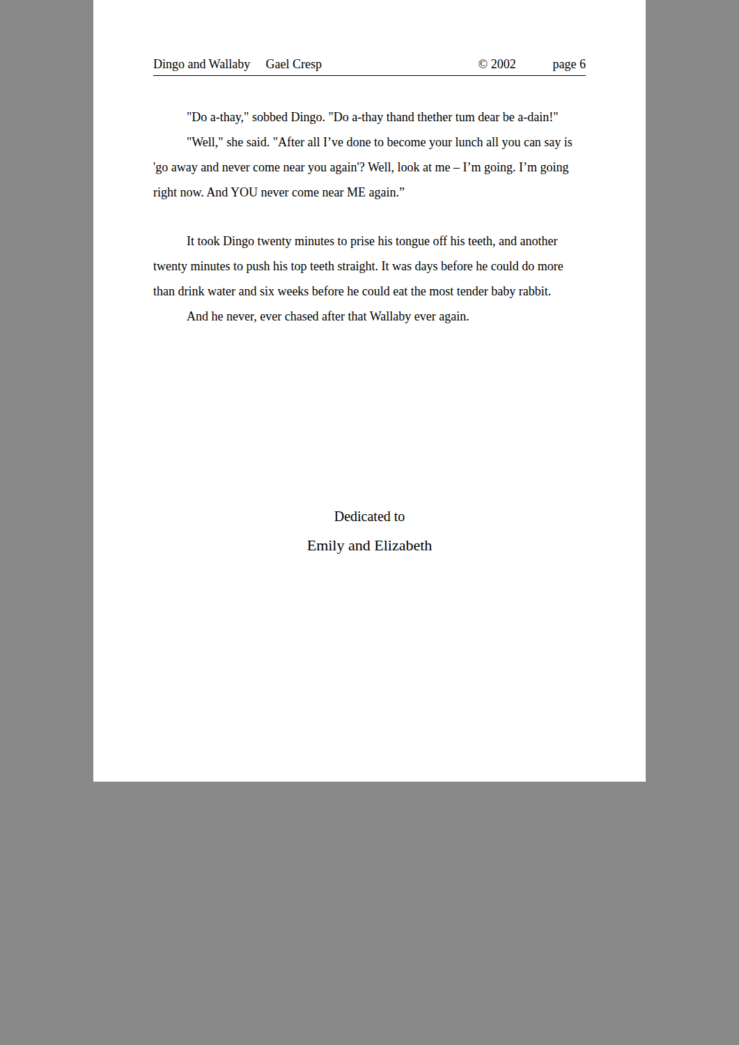Dingo and Wallaby Gael Cresp © 2002 page 6
"Do a-thay," sobbed Dingo. "Do a-thay thand thether tum dear be a-dain!"
"Well," she said. "After all I’ve done to become your lunch all you can say is 'go away and never come near you again'? Well, look at me – I’m going. I’m going right now. And YOU never come near ME again.”
It took Dingo twenty minutes to prise his tongue off his teeth, and another twenty minutes to push his top teeth straight. It was days before he could do more than drink water and six weeks before he could eat the most tender baby rabbit.
And he never, ever chased after that Wallaby ever again.
Dedicated to
Emily and Elizabeth